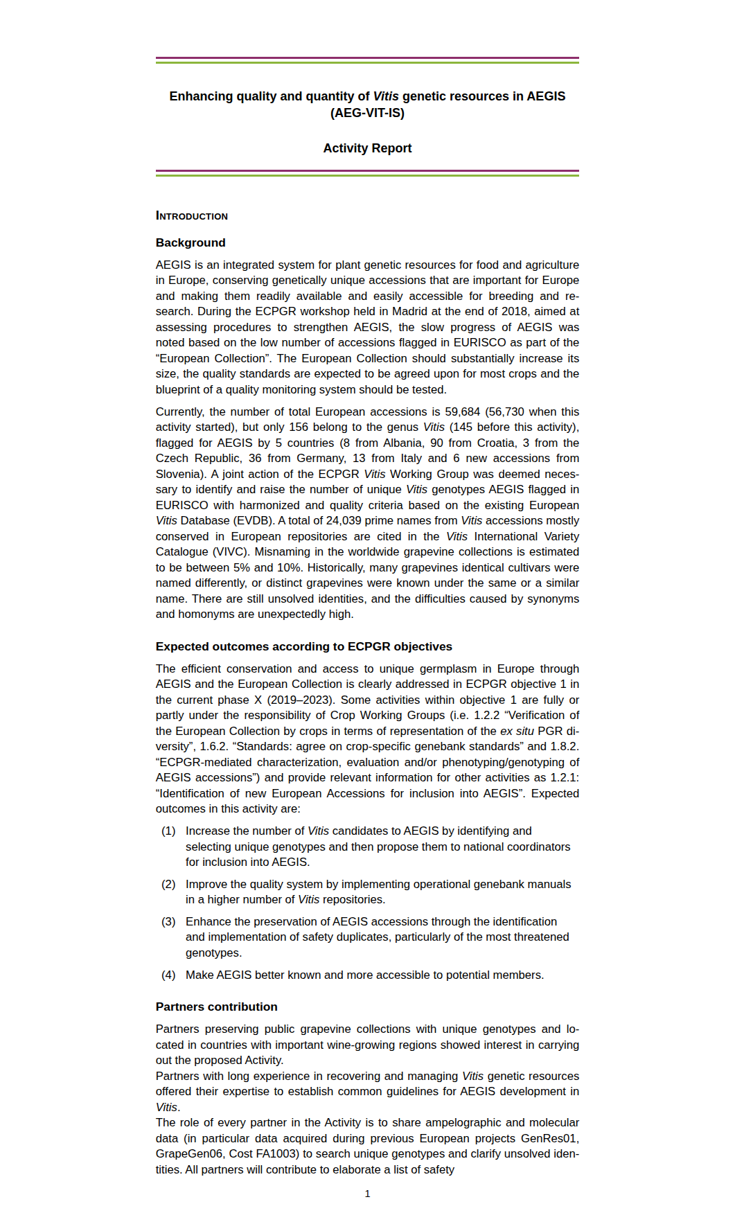Enhancing quality and quantity of Vitis genetic resources in AEGIS
(AEG-VIT-IS)
Activity Report
Introduction
Background
AEGIS is an integrated system for plant genetic resources for food and agriculture in Europe, conserving genetically unique accessions that are important for Europe and making them readily available and easily accessible for breeding and research. During the ECPGR workshop held in Madrid at the end of 2018, aimed at assessing procedures to strengthen AEGIS, the slow progress of AEGIS was noted based on the low number of accessions flagged in EURISCO as part of the “European Collection”. The European Collection should substantially increase its size, the quality standards are expected to be agreed upon for most crops and the blueprint of a quality monitoring system should be tested.
Currently, the number of total European accessions is 59,684 (56,730 when this activity started), but only 156 belong to the genus Vitis (145 before this activity), flagged for AEGIS by 5 countries (8 from Albania, 90 from Croatia, 3 from the Czech Republic, 36 from Germany, 13 from Italy and 6 new accessions from Slovenia). A joint action of the ECPGR Vitis Working Group was deemed necessary to identify and raise the number of unique Vitis genotypes AEGIS flagged in EURISCO with harmonized and quality criteria based on the existing European Vitis Database (EVDB). A total of 24,039 prime names from Vitis accessions mostly conserved in European repositories are cited in the Vitis International Variety Catalogue (VIVC). Misnaming in the worldwide grapevine collections is estimated to be between 5% and 10%. Historically, many grapevines identical cultivars were named differently, or distinct grapevines were known under the same or a similar name. There are still unsolved identities, and the difficulties caused by synonyms and homonyms are unexpectedly high.
Expected outcomes according to ECPGR objectives
The efficient conservation and access to unique germplasm in Europe through AEGIS and the European Collection is clearly addressed in ECPGR objective 1 in the current phase X (2019–2023). Some activities within objective 1 are fully or partly under the responsibility of Crop Working Groups (i.e. 1.2.2 “Verification of the European Collection by crops in terms of representation of the ex situ PGR diversity”, 1.6.2. “Standards: agree on crop-specific genebank standards” and 1.8.2. “ECPGR-mediated characterization, evaluation and/or phenotyping/genotyping of AEGIS accessions”) and provide relevant information for other activities as 1.2.1: “Identification of new European Accessions for inclusion into AEGIS”. Expected outcomes in this activity are:
Increase the number of Vitis candidates to AEGIS by identifying and selecting unique genotypes and then propose them to national coordinators for inclusion into AEGIS.
Improve the quality system by implementing operational genebank manuals in a higher number of Vitis repositories.
Enhance the preservation of AEGIS accessions through the identification and implementation of safety duplicates, particularly of the most threatened genotypes.
Make AEGIS better known and more accessible to potential members.
Partners contribution
Partners preserving public grapevine collections with unique genotypes and located in countries with important wine-growing regions showed interest in carrying out the proposed Activity.
Partners with long experience in recovering and managing Vitis genetic resources offered their expertise to establish common guidelines for AEGIS development in Vitis.
The role of every partner in the Activity is to share ampelographic and molecular data (in particular data acquired during previous European projects GenRes01, GrapeGen06, Cost FA1003) to search unique genotypes and clarify unsolved identities. All partners will contribute to elaborate a list of safety
1